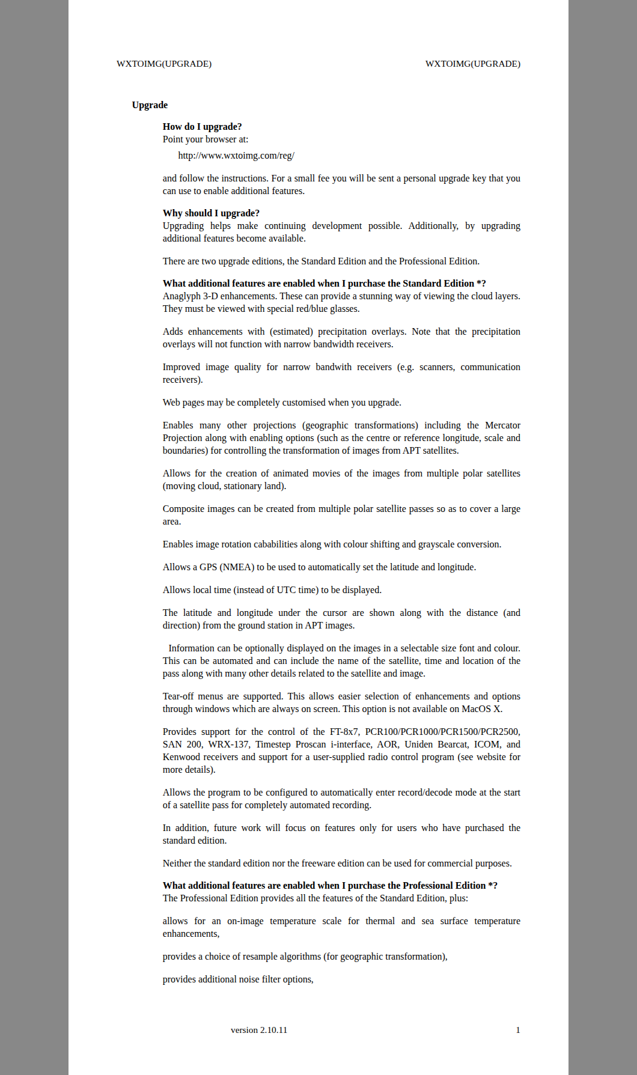WXTOIMG(UPGRADE) WXTOIMG(UPGRADE)
Upgrade
How do I upgrade?
Point your browser at:
http://www.wxtoimg.com/reg/
and follow the instructions. For a small fee you will be sent a personal upgrade key that you can use to enable additional features.
Why should I upgrade?
Upgrading helps make continuing development possible. Additionally, by upgrading additional features become available.
There are two upgrade editions, the Standard Edition and the Professional Edition.
What additional features are enabled when I purchase the Standard Edition *?
Anaglyph 3-D enhancements. These can provide a stunning way of viewing the cloud layers. They must be viewed with special red/blue glasses.
Adds enhancements with (estimated) precipitation overlays. Note that the precipitation overlays will not function with narrow bandwidth receivers.
Improved image quality for narrow bandwith receivers (e.g. scanners, communication receivers).
Web pages may be completely customised when you upgrade.
Enables many other projections (geographic transformations) including the Mercator Projection along with enabling options (such as the centre or reference longitude, scale and boundaries) for controlling the transformation of images from APT satellites.
Allows for the creation of animated movies of the images from multiple polar satellites (moving cloud, stationary land).
Composite images can be created from multiple polar satellite passes so as to cover a large area.
Enables image rotation cababilities along with colour shifting and grayscale conversion.
Allows a GPS (NMEA) to be used to automatically set the latitude and longitude.
Allows local time (instead of UTC time) to be displayed.
The latitude and longitude under the cursor are shown along with the distance (and direction) from the ground station in APT images.
Information can be optionally displayed on the images in a selectable size font and colour. This can be automated and can include the name of the satellite, time and location of the pass along with many other details related to the satellite and image.
Tear-off menus are supported. This allows easier selection of enhancements and options through windows which are always on screen. This option is not available on MacOS X.
Provides support for the control of the FT-8x7, PCR100/PCR1000/PCR1500/PCR2500, SAN 200, WRX-137, Timestep Proscan i-interface, AOR, Uniden Bearcat, ICOM, and Kenwood receivers and support for a user-supplied radio control program (see website for more details).
Allows the program to be configured to automatically enter record/decode mode at the start of a satellite pass for completely automated recording.
In addition, future work will focus on features only for users who have purchased the standard edition.
Neither the standard edition nor the freeware edition can be used for commercial purposes.
What additional features are enabled when I purchase the Professional Edition *?
The Professional Edition provides all the features of the Standard Edition, plus:
allows for an on-image temperature scale for thermal and sea surface temperature enhancements,
provides a choice of resample algorithms (for geographic transformation),
provides additional noise filter options,
version 2.10.11 1